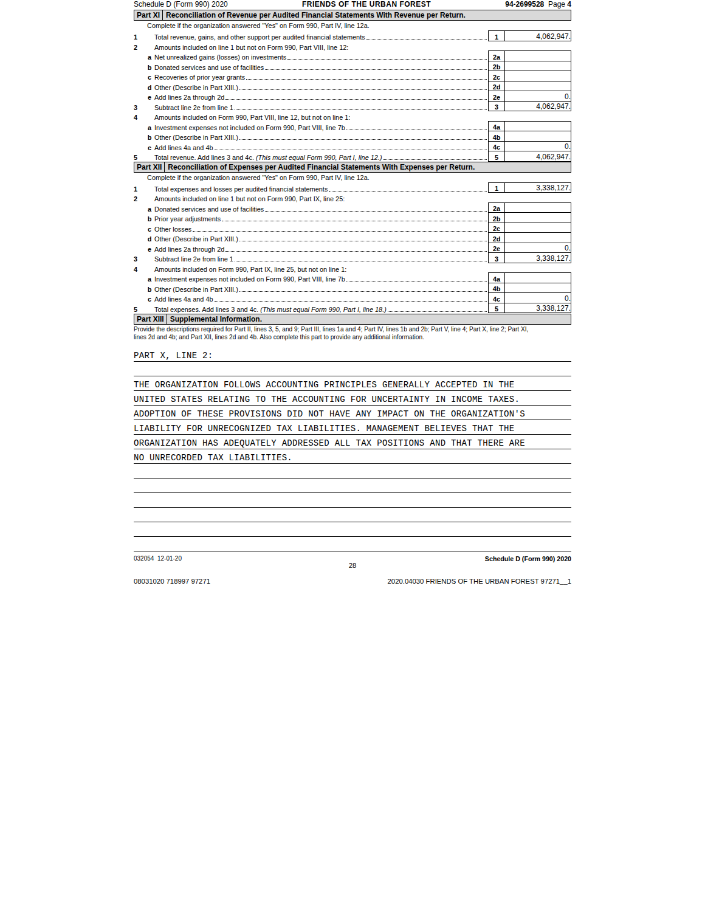Schedule D (Form 990) 2020
FRIENDS OF THE URBAN FOREST
94-2699528 Page 4
Part XI
Reconciliation of Revenue per Audited Financial Statements With Revenue per Return.
Complete if the organization answered "Yes" on Form 990, Part IV, line 12a.
| 1 | | Total revenue, gains, and other support per audited financial statements | 1 | 4,062,947. |
| 2 | | Amounts included on line 1 but not on Form 990, Part VIII, line 12: | | |
| | a | Net unrealized gains (losses) on investments | 2a | |
| | b | Donated services and use of facilities | 2b | |
| | c | Recoveries of prior year grants | 2c | |
| | d | Other (Describe in Part XIII.) | 2d | |
| | e | Add lines 2a through 2d | 2e | 0. |
| 3 | | Subtract line 2e from line 1 | 3 | 4,062,947. |
| 4 | | Amounts included on Form 990, Part VIII, line 12, but not on line 1: | | |
| | a | Investment expenses not included on Form 990, Part VIII, line 7b | 4a | |
| | b | Other (Describe in Part XIII.) | 4b | |
| | c | Add lines 4a and 4b | 4c | 0. |
| 5 | | Total revenue. Add lines 3 and 4c. (This must equal Form 990, Part I, line 12.) | 5 | 4,062,947. |
Part XII
Reconciliation of Expenses per Audited Financial Statements With Expenses per Return.
Complete if the organization answered "Yes" on Form 990, Part IV, line 12a.
| 1 | | Total expenses and losses per audited financial statements | 1 | 3,338,127. |
| 2 | | Amounts included on line 1 but not on Form 990, Part IX, line 25: | | |
| | a | Donated services and use of facilities | 2a | |
| | b | Prior year adjustments | 2b | |
| | c | Other losses | 2c | |
| | d | Other (Describe in Part XIII.) | 2d | |
| | e | Add lines 2a through 2d | 2e | 0. |
| 3 | | Subtract line 2e from line 1 | 3 | 3,338,127. |
| 4 | | Amounts included on Form 990, Part IX, line 25, but not on line 1: | | |
| | a | Investment expenses not included on Form 990, Part VIII, line 7b | 4a | |
| | b | Other (Describe in Part XIII.) | 4b | |
| | c | Add lines 4a and 4b | 4c | 0. |
| 5 | | Total expenses. Add lines 3 and 4c. (This must equal Form 990, Part I, line 18.) | 5 | 3,338,127. |
Part XIII
Supplemental Information.
Provide the descriptions required for Part II, lines 3, 5, and 9; Part III, lines 1a and 4; Part IV, lines 1b and 2b; Part V, line 4; Part X, line 2; Part XI,
lines 2d and 4b; and Part XII, lines 2d and 4b. Also complete this part to provide any additional information.
PART X, LINE 2:
THE ORGANIZATION FOLLOWS ACCOUNTING PRINCIPLES GENERALLY ACCEPTED IN THE
UNITED STATES RELATING TO THE ACCOUNTING FOR UNCERTAINTY IN INCOME TAXES.
ADOPTION OF THESE PROVISIONS DID NOT HAVE ANY IMPACT ON THE ORGANIZATION'S
LIABILITY FOR UNRECOGNIZED TAX LIABILITIES. MANAGEMENT BELIEVES THAT THE
ORGANIZATION HAS ADEQUATELY ADDRESSED ALL TAX POSITIONS AND THAT THERE ARE
NO UNRECORDED TAX LIABILITIES.
032054 12-01-20
Schedule D (Form 990) 2020
28
08031020 718997 97271
2020.04030 FRIENDS OF THE URBAN FOREST 97271__1